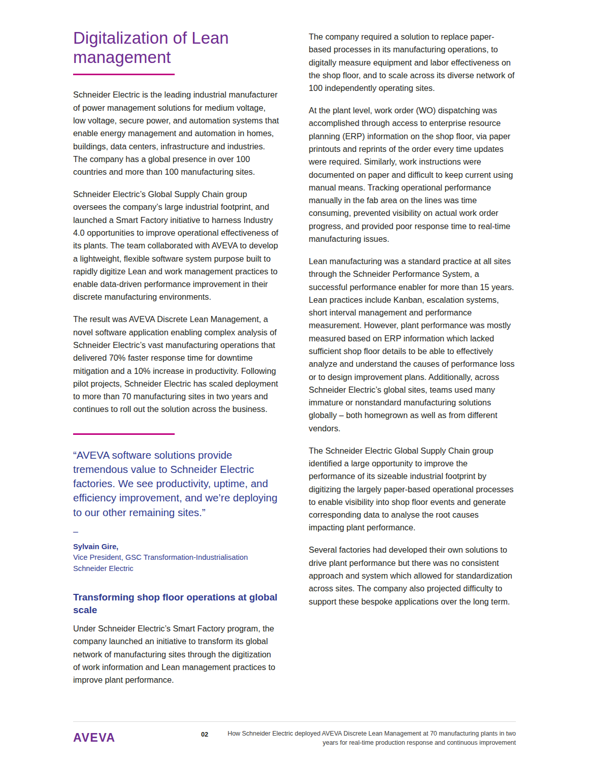Digitalization of Lean management
Schneider Electric is the leading industrial manufacturer of power management solutions for medium voltage, low voltage, secure power, and automation systems that enable energy management and automation in homes, buildings, data centers, infrastructure and industries. The company has a global presence in over 100 countries and more than 100 manufacturing sites.
Schneider Electric’s Global Supply Chain group oversees the company’s large industrial footprint, and launched a Smart Factory initiative to harness Industry 4.0 opportunities to improve operational effectiveness of its plants. The team collaborated with AVEVA to develop a lightweight, flexible software system purpose built to rapidly digitize Lean and work management practices to enable data-driven performance improvement in their discrete manufacturing environments.
The result was AVEVA Discrete Lean Management, a novel software application enabling complex analysis of Schneider Electric’s vast manufacturing operations that delivered 70% faster response time for downtime mitigation and a 10% increase in productivity. Following pilot projects, Schneider Electric has scaled deployment to more than 70 manufacturing sites in two years and continues to roll out the solution across the business.
“AVEVA software solutions provide tremendous value to Schneider Electric factories. We see productivity, uptime, and efficiency improvement, and we’re deploying to our other remaining sites.”
–
Sylvain Gire,
Vice President, GSC Transformation-Industrialisation
Schneider Electric
Transforming shop floor operations at global scale
Under Schneider Electric’s Smart Factory program, the company launched an initiative to transform its global network of manufacturing sites through the digitization of work information and Lean management practices to improve plant performance.
The company required a solution to replace paper-based processes in its manufacturing operations, to digitally measure equipment and labor effectiveness on the shop floor, and to scale across its diverse network of 100 independently operating sites.
At the plant level, work order (WO) dispatching was accomplished through access to enterprise resource planning (ERP) information on the shop floor, via paper printouts and reprints of the order every time updates were required. Similarly, work instructions were documented on paper and difficult to keep current using manual means. Tracking operational performance manually in the fab area on the lines was time consuming, prevented visibility on actual work order progress, and provided poor response time to real-time manufacturing issues.
Lean manufacturing was a standard practice at all sites through the Schneider Performance System, a successful performance enabler for more than 15 years. Lean practices include Kanban, escalation systems, short interval management and performance measurement. However, plant performance was mostly measured based on ERP information which lacked sufficient shop floor details to be able to effectively analyze and understand the causes of performance loss or to design improvement plans. Additionally, across Schneider Electric’s global sites, teams used many immature or nonstandard manufacturing solutions globally – both homegrown as well as from different vendors.
The Schneider Electric Global Supply Chain group identified a large opportunity to improve the performance of its sizeable industrial footprint by digitizing the largely paper-based operational processes to enable visibility into shop floor events and generate corresponding data to analyse the root causes impacting plant performance.
Several factories had developed their own solutions to drive plant performance but there was no consistent approach and system which allowed for standardization across sites. The company also projected difficulty to support these bespoke applications over the long term.
AVEVA
02 How Schneider Electric deployed AVEVA Discrete Lean Management at 70 manufacturing plants in two years for real-time production response and continuous improvement